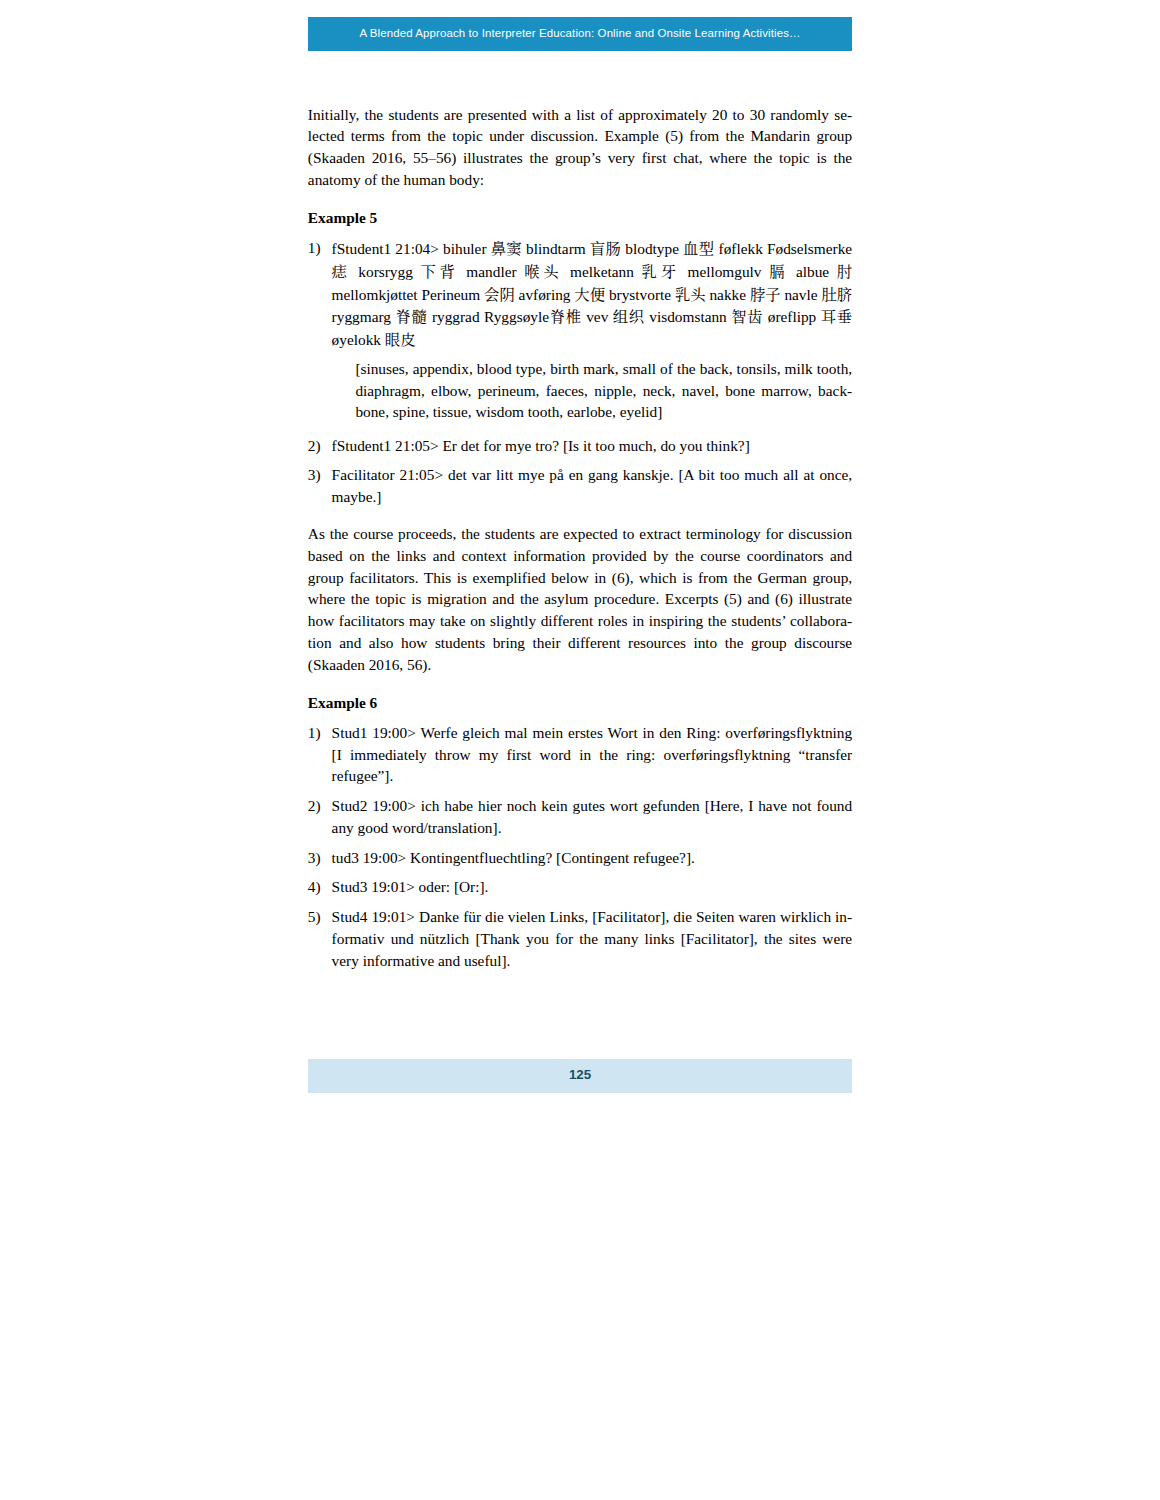A Blended Approach to Interpreter Education: Online and Onsite Learning Activities…
Initially, the students are presented with a list of approximately 20 to 30 randomly selected terms from the topic under discussion. Example (5) from the Mandarin group (Skaaden 2016, 55–56) illustrates the group’s very first chat, where the topic is the anatomy of the human body:
Example 5
1) fStudent1 21:04> bihuler 鼻窦 blindtarm 盲肠 blodtype 血型 føflekk Fødselsmerke痣 korsrygg 下背 mandler 喉头 melketann 乳牙 mellomgulv 膈 albue 肘 mellomkjøttet Perineum 会阴 avføring 大便 brystvorte 乳头 nakke 脖子 navle 肚脐 ryggmarg 脊髓 ryggrad Ryggsøyle脊椎 vev 组织 visdomstann 智齿 øreflipp 耳垂 øyelokk 眼皮
[sinuses, appendix, blood type, birth mark, small of the back, tonsils, milk tooth, diaphragm, elbow, perineum, faeces, nipple, neck, navel, bone marrow, backbone, spine, tissue, wisdom tooth, earlobe, eyelid]
2) fStudent1 21:05> Er det for mye tro? [Is it too much, do you think?]
3) Facilitator 21:05> det var litt mye på en gang kanskje. [A bit too much all at once, maybe.]
As the course proceeds, the students are expected to extract terminology for discussion based on the links and context information provided by the course coordinators and group facilitators. This is exemplified below in (6), which is from the German group, where the topic is migration and the asylum procedure. Excerpts (5) and (6) illustrate how facilitators may take on slightly different roles in inspiring the students’ collaboration and also how students bring their different resources into the group discourse (Skaaden 2016, 56).
Example 6
1) Stud1 19:00> Werfe gleich mal mein erstes Wort in den Ring: overføringsflyktning [I immediately throw my first word in the ring: overføringsflyktning “transfer refugee”].
2) Stud2 19:00> ich habe hier noch kein gutes wort gefunden [Here, I have not found any good word/translation].
3) tud3 19:00> Kontingentfluechtling? [Contingent refugee?].
4) Stud3 19:01> oder: [Or:].
5) Stud4 19:01> Danke für die vielen Links, [Facilitator], die Seiten waren wirklich informativ und nützlich [Thank you for the many links [Facilitator], the sites were very informative and useful].
125